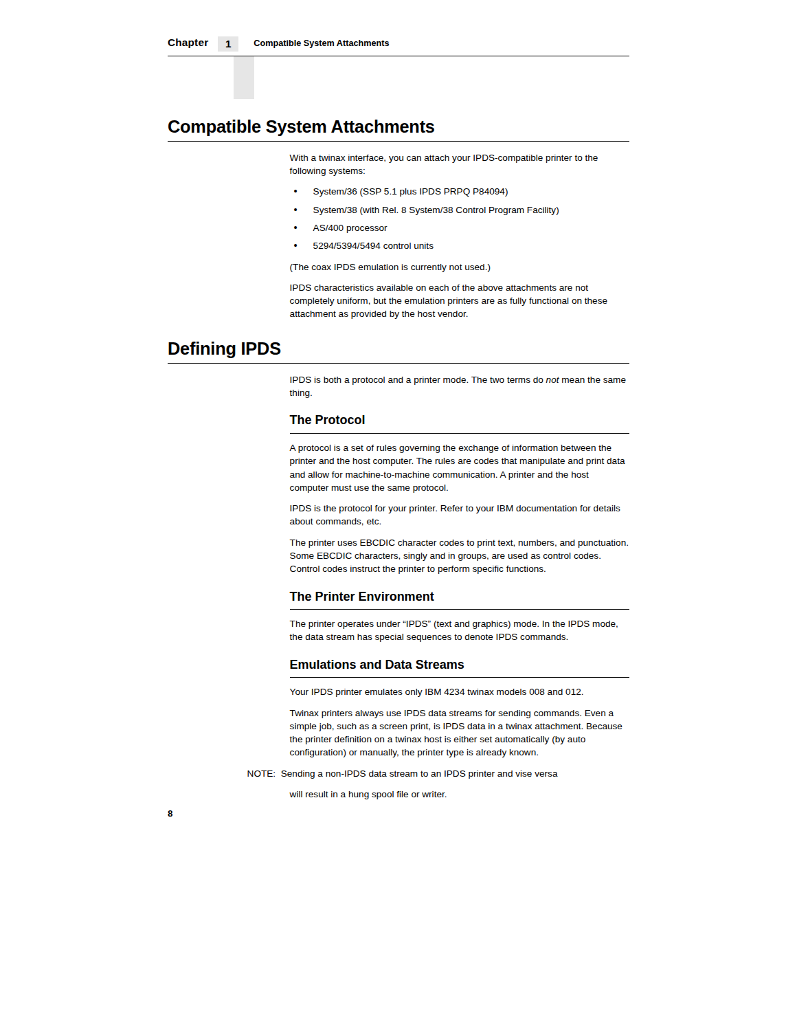Chapter 1 Compatible System Attachments
Compatible System Attachments
With a twinax interface, you can attach your IPDS-compatible printer to the following systems:
System/36 (SSP 5.1 plus IPDS PRPQ P84094)
System/38 (with Rel. 8 System/38 Control Program Facility)
AS/400 processor
5294/5394/5494 control units
(The coax IPDS emulation is currently not used.)
IPDS characteristics available on each of the above attachments are not completely uniform, but the emulation printers are as fully functional on these attachment as provided by the host vendor.
Defining IPDS
IPDS is both a protocol and a printer mode. The two terms do not mean the same thing.
The Protocol
A protocol is a set of rules governing the exchange of information between the printer and the host computer. The rules are codes that manipulate and print data and allow for machine-to-machine communication. A printer and the host computer must use the same protocol.
IPDS is the protocol for your printer. Refer to your IBM documentation for details about commands, etc.
The printer uses EBCDIC character codes to print text, numbers, and punctuation. Some EBCDIC characters, singly and in groups, are used as control codes. Control codes instruct the printer to perform specific functions.
The Printer Environment
The printer operates under “IPDS” (text and graphics) mode. In the IPDS mode, the data stream has special sequences to denote IPDS commands.
Emulations and Data Streams
Your IPDS printer emulates only IBM 4234 twinax models 008 and 012.
Twinax printers always use IPDS data streams for sending commands. Even a simple job, such as a screen print, is IPDS data in a twinax attachment. Because the printer definition on a twinax host is either set automatically (by auto configuration) or manually, the printer type is already known.
NOTE: Sending a non-IPDS data stream to an IPDS printer and vise versa
will result in a hung spool file or writer.
8